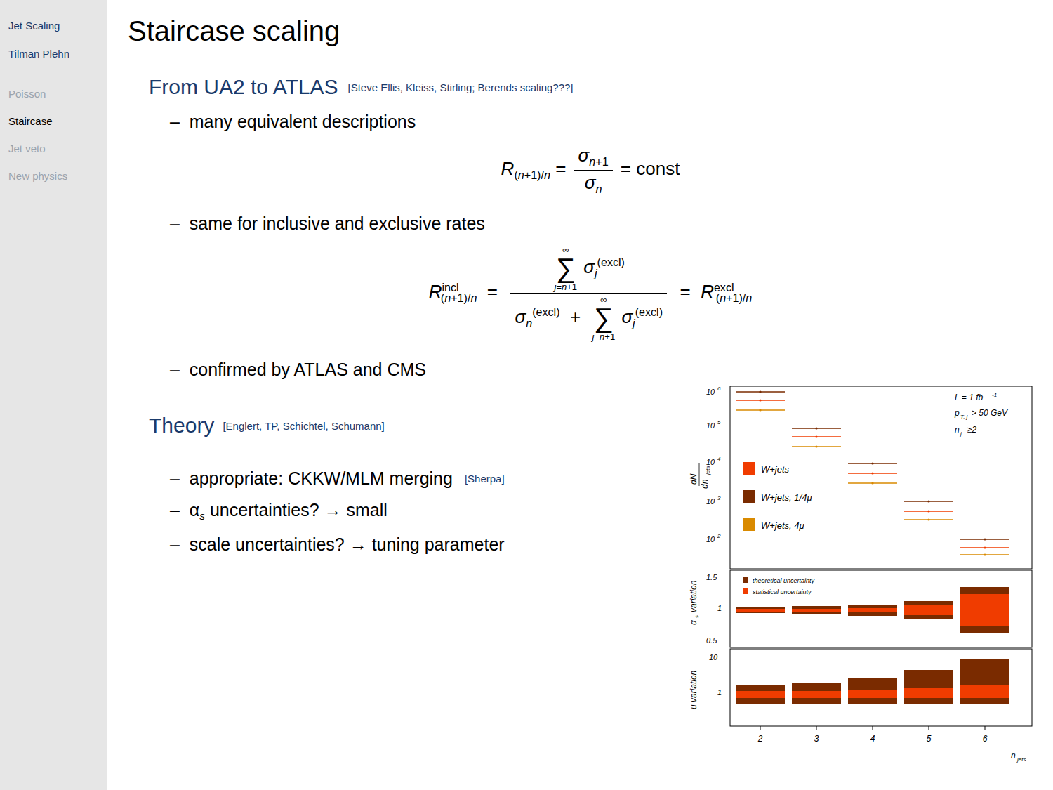Jet Scaling
Tilman Plehn
Poisson
Staircase
Jet veto
New physics
Staircase scaling
From UA2 to ATLAS
[Steve Ellis, Kleiss, Stirling; Berends scaling???]
many equivalent descriptions
R(n+1)/n = σn+1 σn = const
same for inclusive and exclusive rates
Rincl(n+1)/n = ∞ ∑ j=n+1 σj(excl) σn(excl) + ∞ ∑ j=n+1 σj(excl) = Rexcl(n+1)/n
confirmed by ATLAS and CMS
Theory
[Englert, TP, Schichtel, Schumann]
appropriate: CKKW/MLM merging [Sherpa]
αs uncertainties? → small
scale uncertainties? → tuning parameter
106 105 104 103 102 dN dnjets L = 1 fb-1 pT, j > 50 GeV nj ≥2 W+jets W+jets, 1/4μ W+jets, 4μ 1.5 1 0.5 αs variation theoretical uncertainty statistical uncertainty 10 1 μ variation 2 3 4 5 6 njets